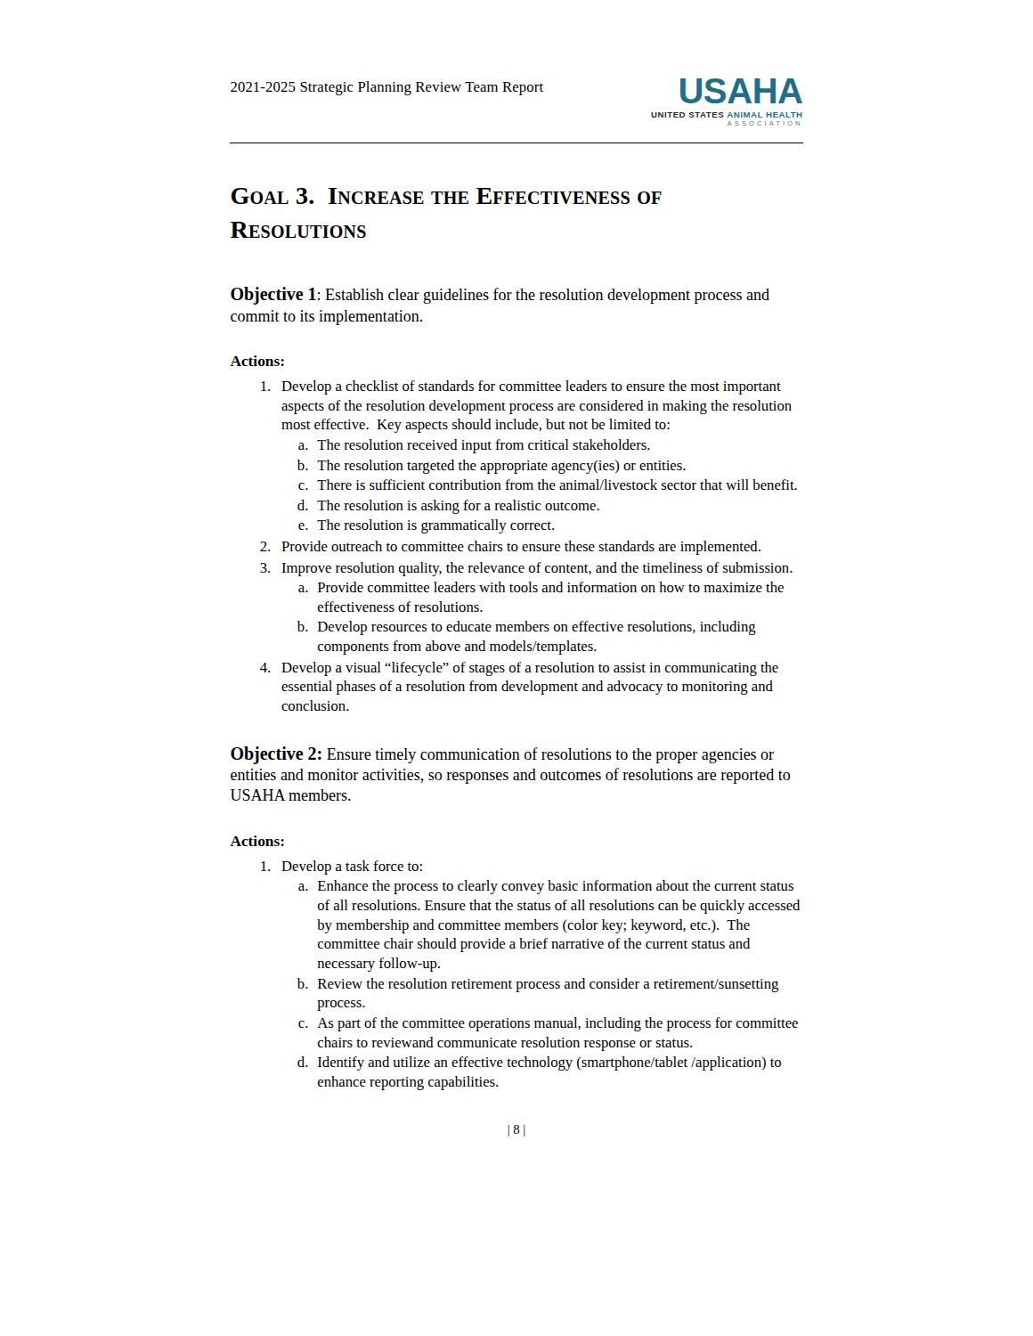2021-2025 Strategic Planning Review Team Report
USAHA UNITED STATES ANIMAL HEALTH ASSOCIATION
Goal 3. Increase the Effectiveness of Resolutions
Objective 1: Establish clear guidelines for the resolution development process and commit to its implementation.
Actions:
Develop a checklist of standards for committee leaders to ensure the most important aspects of the resolution development process are considered in making the resolution most effective. Key aspects should include, but not be limited to:
The resolution received input from critical stakeholders.
The resolution targeted the appropriate agency(ies) or entities.
There is sufficient contribution from the animal/livestock sector that will benefit.
The resolution is asking for a realistic outcome.
The resolution is grammatically correct.
Provide outreach to committee chairs to ensure these standards are implemented.
Improve resolution quality, the relevance of content, and the timeliness of submission.
Provide committee leaders with tools and information on how to maximize the effectiveness of resolutions.
Develop resources to educate members on effective resolutions, including components from above and models/templates.
Develop a visual “lifecycle” of stages of a resolution to assist in communicating the essential phases of a resolution from development and advocacy to monitoring and conclusion.
Objective 2: Ensure timely communication of resolutions to the proper agencies or entities and monitor activities, so responses and outcomes of resolutions are reported to USAHA members.
Actions:
Develop a task force to:
Enhance the process to clearly convey basic information about the current status of all resolutions. Ensure that the status of all resolutions can be quickly accessed by membership and committee members (color key; keyword, etc.). The committee chair should provide a brief narrative of the current status and necessary follow-up.
Review the resolution retirement process and consider a retirement/sunsetting process.
As part of the committee operations manual, including the process for committee chairs to reviewand communicate resolution response or status.
Identify and utilize an effective technology (smartphone/tablet /application) to enhance reporting capabilities.
| 8 |